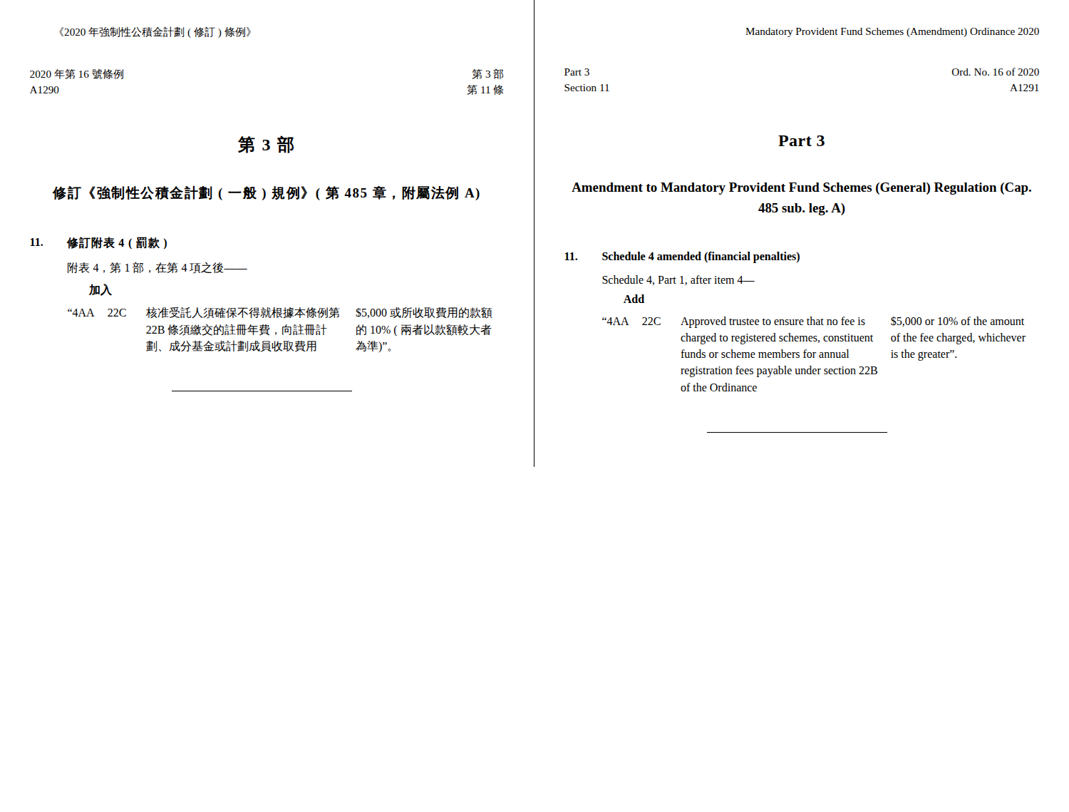《2020 年強制性公積金計劃 ( 修訂 ) 條例》
2020 年第 16 號條例
A1290
第 3 部
第 11 條
第 3 部
修訂《強制性公積金計劃 ( 一般 ) 規例》( 第 485 章，附屬法例 A)
11.
修訂附表 4 ( 罰款 )
附表 4，第 1 部，在第 4 項之後——
加入
| “4AA | 22C | 核准受託人須確保不得就根據本條例第 22B 條須繳交的註冊年費，向註冊計劃、成分基金或計劃成員收取費用 | $5,000 或所收取費用的款額的 10% ( 兩者以款額較大者為準)”。 |
Mandatory Provident Fund Schemes (Amendment) Ordinance 2020
Part 3
Section 11
Ord. No. 16 of 2020
A1291
Part 3
Amendment to Mandatory Provident Fund Schemes (General) Regulation (Cap. 485 sub. leg. A)
11.
Schedule 4 amended (financial penalties)
Schedule 4, Part 1, after item 4—
Add
| “4AA | 22C | Approved trustee to ensure that no fee is charged to registered schemes, constituent funds or scheme members for annual registration fees payable under section 22B of the Ordinance | $5,000 or 10% of the amount of the fee charged, whichever is the greater”. |